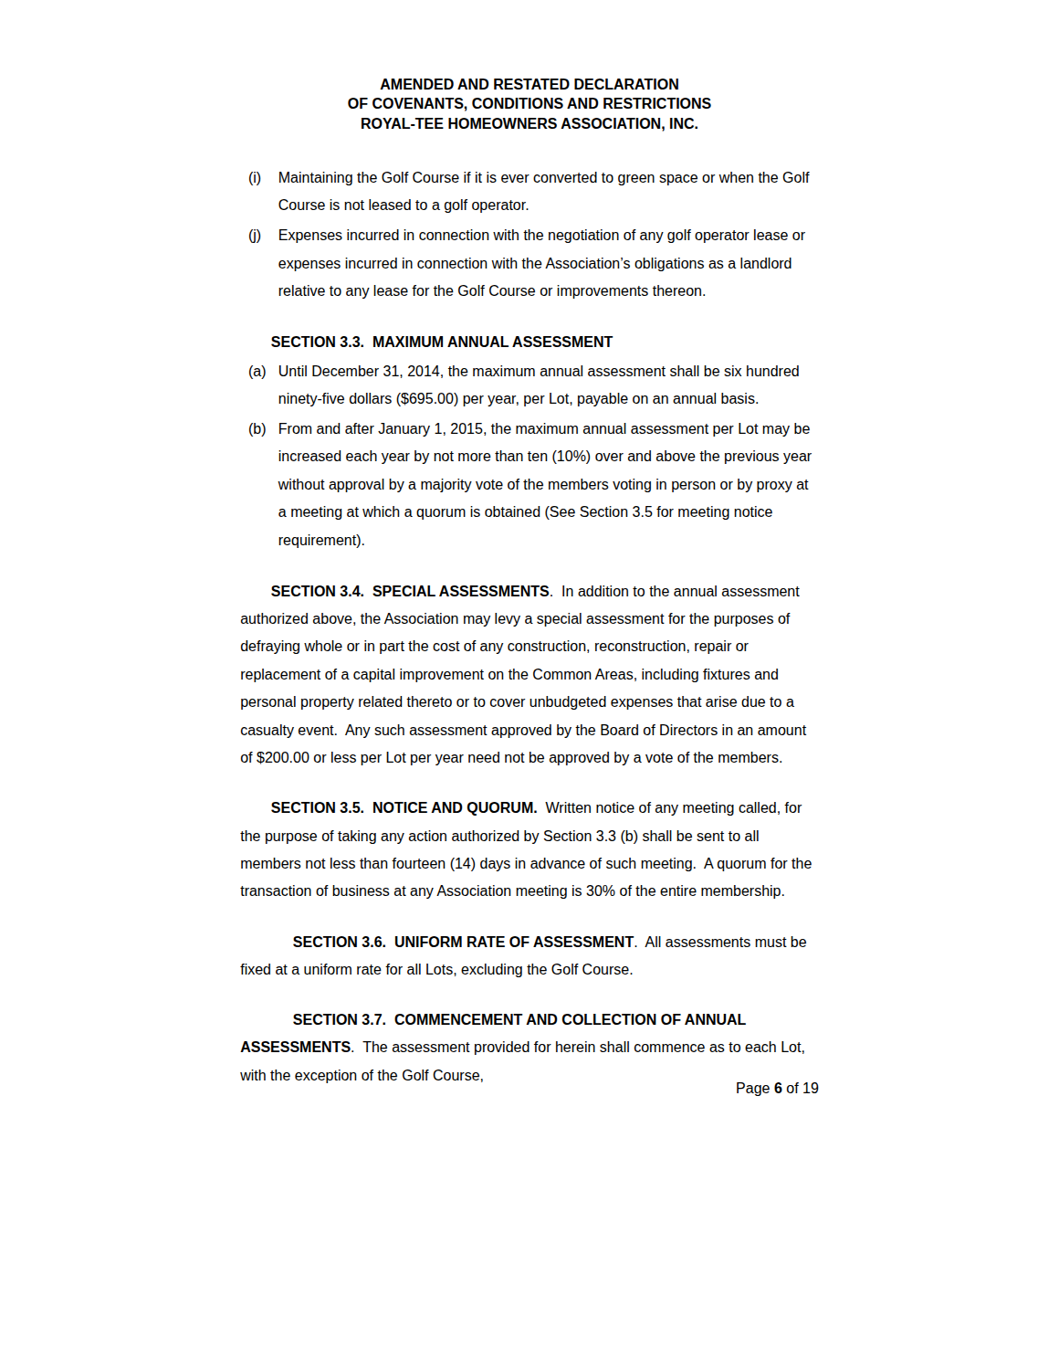AMENDED AND RESTATED DECLARATION
OF COVENANTS, CONDITIONS AND RESTRICTIONS
ROYAL-TEE HOMEOWNERS ASSOCIATION, INC.
(i) Maintaining the Golf Course if it is ever converted to green space or when the Golf Course is not leased to a golf operator.
(j) Expenses incurred in connection with the negotiation of any golf operator lease or expenses incurred in connection with the Association’s obligations as a landlord relative to any lease for the Golf Course or improvements thereon.
SECTION 3.3. MAXIMUM ANNUAL ASSESSMENT
(a) Until December 31, 2014, the maximum annual assessment shall be six hundred ninety-five dollars ($695.00) per year, per Lot, payable on an annual basis.
(b) From and after January 1, 2015, the maximum annual assessment per Lot may be increased each year by not more than ten (10%) over and above the previous year without approval by a majority vote of the members voting in person or by proxy at a meeting at which a quorum is obtained (See Section 3.5 for meeting notice requirement).
SECTION 3.4. SPECIAL ASSESSMENTS. In addition to the annual assessment authorized above, the Association may levy a special assessment for the purposes of defraying whole or in part the cost of any construction, reconstruction, repair or replacement of a capital improvement on the Common Areas, including fixtures and personal property related thereto or to cover unbudgeted expenses that arise due to a casualty event. Any such assessment approved by the Board of Directors in an amount of $200.00 or less per Lot per year need not be approved by a vote of the members.
SECTION 3.5. NOTICE AND QUORUM. Written notice of any meeting called, for the purpose of taking any action authorized by Section 3.3 (b) shall be sent to all members not less than fourteen (14) days in advance of such meeting. A quorum for the transaction of business at any Association meeting is 30% of the entire membership.
SECTION 3.6. UNIFORM RATE OF ASSESSMENT. All assessments must be fixed at a uniform rate for all Lots, excluding the Golf Course.
SECTION 3.7. COMMENCEMENT AND COLLECTION OF ANNUAL ASSESSMENTS. The assessment provided for herein shall commence as to each Lot, with the exception of the Golf Course,
Page 6 of 19